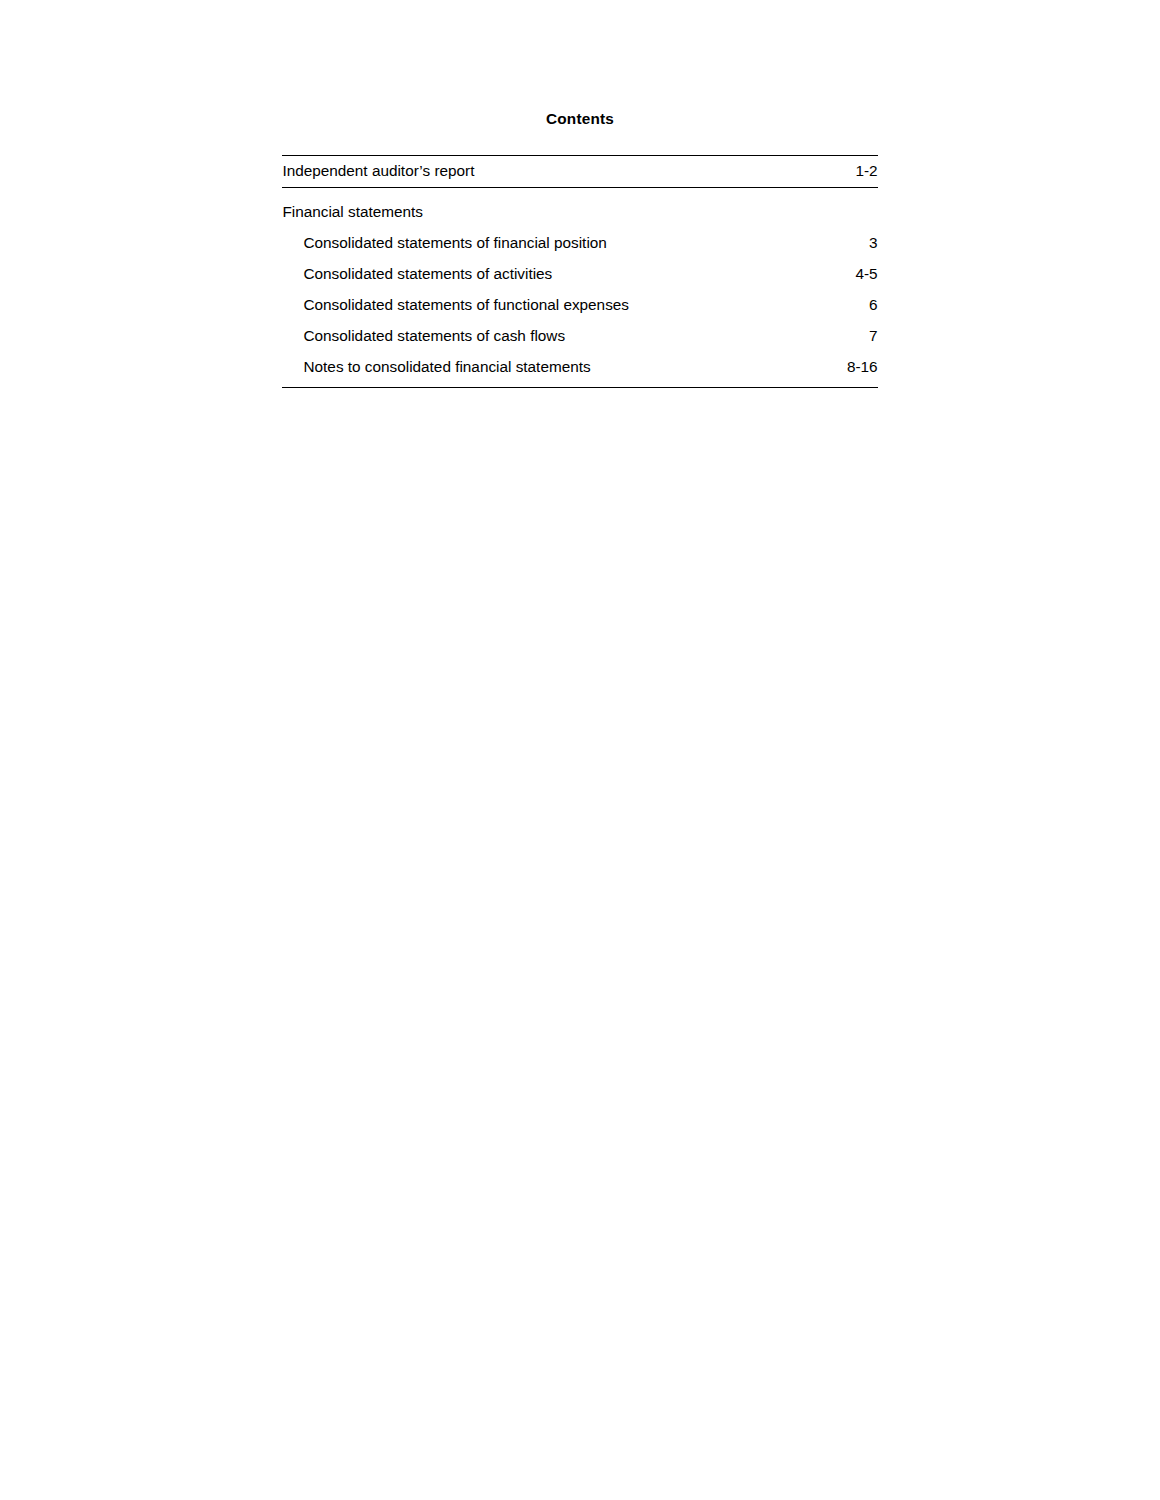Contents
| Independent auditor’s report | 1-2 |
| Financial statements | |
| Consolidated statements of financial position | 3 |
| Consolidated statements of activities | 4-5 |
| Consolidated statements of functional expenses | 6 |
| Consolidated statements of cash flows | 7 |
| Notes to consolidated financial statements | 8-16 |